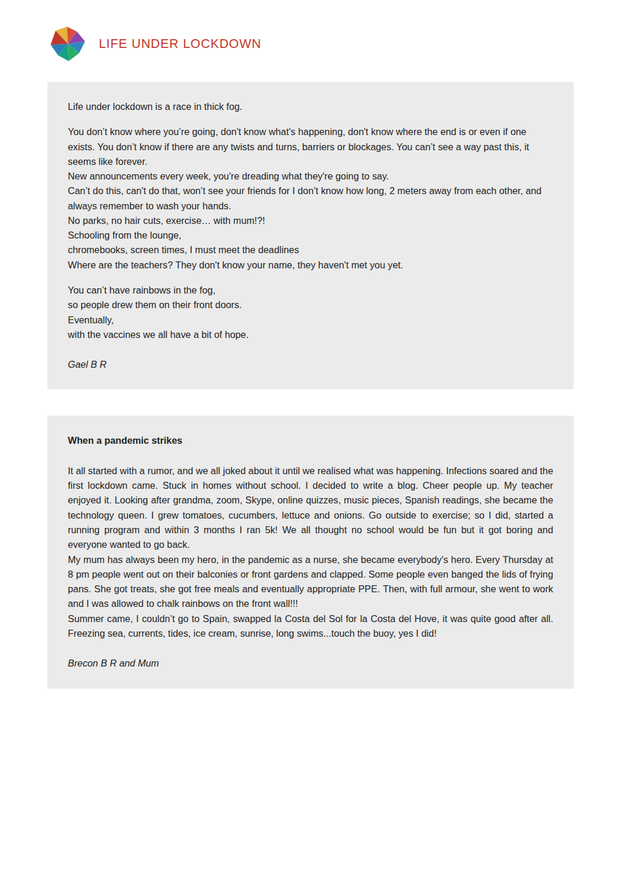LIFE UNDER LOCKDOWN
Life under lockdown is a race in thick fog.
You don’t know where you’re going, don't know what's happening, don't know where the end is or even if one exists. You don’t know if there are any twists and turns, barriers or blockages. You can’t see a way past this, it seems like forever.
New announcements every week, you're dreading what they're going to say.
Can’t do this, can't do that, won’t see your friends for I don’t know how long, 2 meters away from each other, and always remember to wash your hands.
No parks, no hair cuts, exercise… with mum!?!
Schooling from the lounge,
chromebooks, screen times, I must meet the deadlines
Where are the teachers? They don't know your name, they haven't met you yet.
You can’t have rainbows in the fog,
so people drew them on their front doors.
Eventually,
with the vaccines we all have a bit of hope.
Gael B R
When a pandemic strikes
It all started with a rumor, and we all joked about it until we realised what was happening. Infections soared and the first lockdown came. Stuck in homes without school. I decided to write a blog. Cheer people up. My teacher enjoyed it. Looking after grandma, zoom, Skype, online quizzes, music pieces, Spanish readings, she became the technology queen. I grew tomatoes, cucumbers, lettuce and onions. Go outside to exercise; so I did, started a running program and within 3 months I ran 5k! We all thought no school would be fun but it got boring and everyone wanted to go back.
My mum has always been my hero, in the pandemic as a nurse, she became everybody's hero. Every Thursday at 8 pm people went out on their balconies or front gardens and clapped. Some people even banged the lids of frying pans. She got treats, she got free meals and eventually appropriate PPE. Then, with full armour, she went to work and I was allowed to chalk rainbows on the front wall!!!
Summer came, I couldn’t go to Spain, swapped la Costa del Sol for la Costa del Hove, it was quite good after all. Freezing sea, currents, tides, ice cream, sunrise, long swims...touch the buoy, yes I did!
Brecon B R and Mum